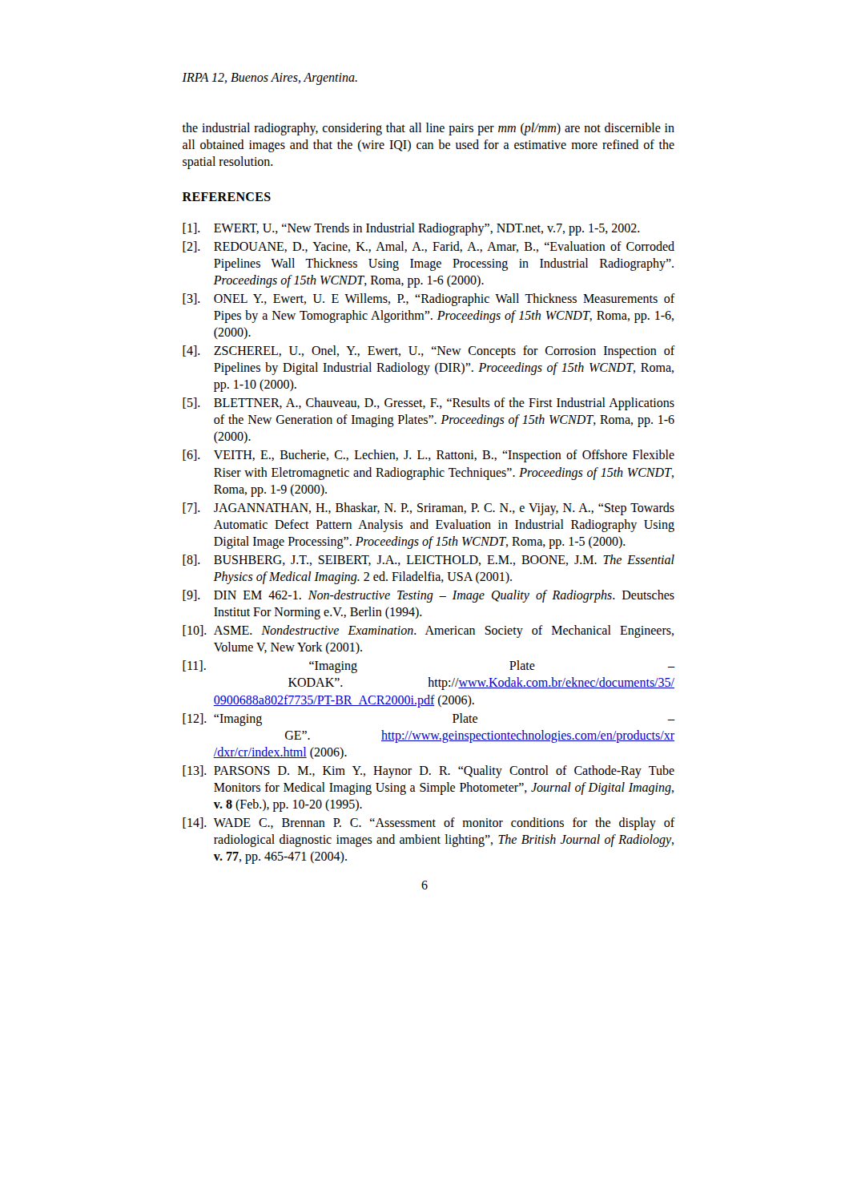IRPA 12, Buenos Aires, Argentina.
the industrial radiography, considering that all line pairs per mm (pl/mm) are not discernible in all obtained images and that the (wire IQI) can be used for a estimative more refined of the spatial resolution.
REFERENCES
[1]. EWERT, U., “New Trends in Industrial Radiography”, NDT.net, v.7, pp. 1-5, 2002.
[2]. REDOUANE, D., Yacine, K., Amal, A., Farid, A., Amar, B., “Evaluation of Corroded Pipelines Wall Thickness Using Image Processing in Industrial Radiography”. Proceedings of 15th WCNDT, Roma, pp. 1-6 (2000).
[3]. ONEL Y., Ewert, U. E Willems, P., “Radiographic Wall Thickness Measurements of Pipes by a New Tomographic Algorithm”. Proceedings of 15th WCNDT, Roma, pp. 1-6, (2000).
[4]. ZSCHEREL, U., Onel, Y., Ewert, U., “New Concepts for Corrosion Inspection of Pipelines by Digital Industrial Radiology (DIR)”. Proceedings of 15th WCNDT, Roma, pp. 1-10 (2000).
[5]. BLETTNER, A., Chauveau, D., Gresset, F., “Results of the First Industrial Applications of the New Generation of Imaging Plates”. Proceedings of 15th WCNDT, Roma, pp. 1-6 (2000).
[6]. VEITH, E., Bucherie, C., Lechien, J. L., Rattoni, B., “Inspection of Offshore Flexible Riser with Eletromagnetic and Radiographic Techniques”. Proceedings of 15th WCNDT, Roma, pp. 1-9 (2000).
[7]. JAGANNATHAN, H., Bhaskar, N. P., Sriraman, P. C. N., e Vijay, N. A., “Step Towards Automatic Defect Pattern Analysis and Evaluation in Industrial Radiography Using Digital Image Processing”. Proceedings of 15th WCNDT, Roma, pp. 1-5 (2000).
[8]. BUSHBERG, J.T., SEIBERT, J.A., LEICTHOLD, E.M., BOONE, J.M. The Essential Physics of Medical Imaging. 2 ed. Filadelfia, USA (2001).
[9]. DIN EM 462-1. Non-destructive Testing – Image Quality of Radiogrphs. Deutsches Institut For Norming e.V., Berlin (1994).
[10]. ASME. Nondestructive Examination. American Society of Mechanical Engineers, Volume V, New York (2001).
[11]. “Imaging Plate – KODAK”. http://www.Kodak.com.br/eknec/documents/35/ 0900688a802f7735/PT-BR_ACR2000i.pdf (2006).
[12].“Imaging Plate – GE”. http://www.geinspectiontechnologies.com/en/products/xr /dxr/cr/index.html (2006).
[13]. PARSONS D. M., Kim Y., Haynor D. R. “Quality Control of Cathode-Ray Tube Monitors for Medical Imaging Using a Simple Photometer”, Journal of Digital Imaging, v. 8 (Feb.), pp. 10-20 (1995).
[14]. WADE C., Brennan P. C. “Assessment of monitor conditions for the display of radiological diagnostic images and ambient lighting”, The British Journal of Radiology, v. 77, pp. 465-471 (2004).
6